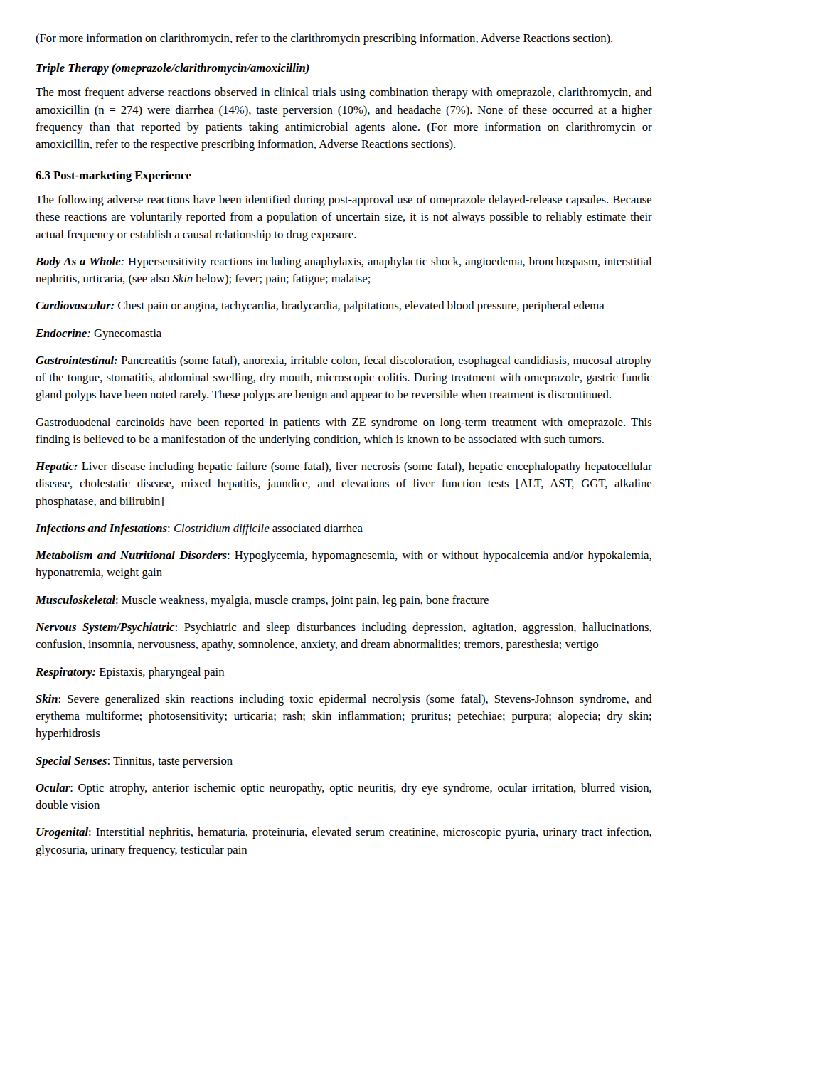(For more information on clarithromycin, refer to the clarithromycin prescribing information, Adverse Reactions section).
Triple Therapy (omeprazole/clarithromycin/amoxicillin)
The most frequent adverse reactions observed in clinical trials using combination therapy with omeprazole, clarithromycin, and amoxicillin (n = 274) were diarrhea (14%), taste perversion (10%), and headache (7%). None of these occurred at a higher frequency than that reported by patients taking antimicrobial agents alone. (For more information on clarithromycin or amoxicillin, refer to the respective prescribing information, Adverse Reactions sections).
6.3 Post-marketing Experience
The following adverse reactions have been identified during post-approval use of omeprazole delayed-release capsules. Because these reactions are voluntarily reported from a population of uncertain size, it is not always possible to reliably estimate their actual frequency or establish a causal relationship to drug exposure.
Body As a Whole: Hypersensitivity reactions including anaphylaxis, anaphylactic shock, angioedema, bronchospasm, interstitial nephritis, urticaria, (see also Skin below); fever; pain; fatigue; malaise;
Cardiovascular: Chest pain or angina, tachycardia, bradycardia, palpitations, elevated blood pressure, peripheral edema
Endocrine: Gynecomastia
Gastrointestinal: Pancreatitis (some fatal), anorexia, irritable colon, fecal discoloration, esophageal candidiasis, mucosal atrophy of the tongue, stomatitis, abdominal swelling, dry mouth, microscopic colitis. During treatment with omeprazole, gastric fundic gland polyps have been noted rarely. These polyps are benign and appear to be reversible when treatment is discontinued.
Gastroduodenal carcinoids have been reported in patients with ZE syndrome on long-term treatment with omeprazole. This finding is believed to be a manifestation of the underlying condition, which is known to be associated with such tumors.
Hepatic: Liver disease including hepatic failure (some fatal), liver necrosis (some fatal), hepatic encephalopathy hepatocellular disease, cholestatic disease, mixed hepatitis, jaundice, and elevations of liver function tests [ALT, AST, GGT, alkaline phosphatase, and bilirubin]
Infections and Infestations: Clostridium difficile associated diarrhea
Metabolism and Nutritional Disorders: Hypoglycemia, hypomagnesemia, with or without hypocalcemia and/or hypokalemia, hyponatremia, weight gain
Musculoskeletal: Muscle weakness, myalgia, muscle cramps, joint pain, leg pain, bone fracture
Nervous System/Psychiatric: Psychiatric and sleep disturbances including depression, agitation, aggression, hallucinations, confusion, insomnia, nervousness, apathy, somnolence, anxiety, and dream abnormalities; tremors, paresthesia; vertigo
Respiratory: Epistaxis, pharyngeal pain
Skin: Severe generalized skin reactions including toxic epidermal necrolysis (some fatal), Stevens-Johnson syndrome, and erythema multiforme; photosensitivity; urticaria; rash; skin inflammation; pruritus; petechiae; purpura; alopecia; dry skin; hyperhidrosis
Special Senses: Tinnitus, taste perversion
Ocular: Optic atrophy, anterior ischemic optic neuropathy, optic neuritis, dry eye syndrome, ocular irritation, blurred vision, double vision
Urogenital: Interstitial nephritis, hematuria, proteinuria, elevated serum creatinine, microscopic pyuria, urinary tract infection, glycosuria, urinary frequency, testicular pain